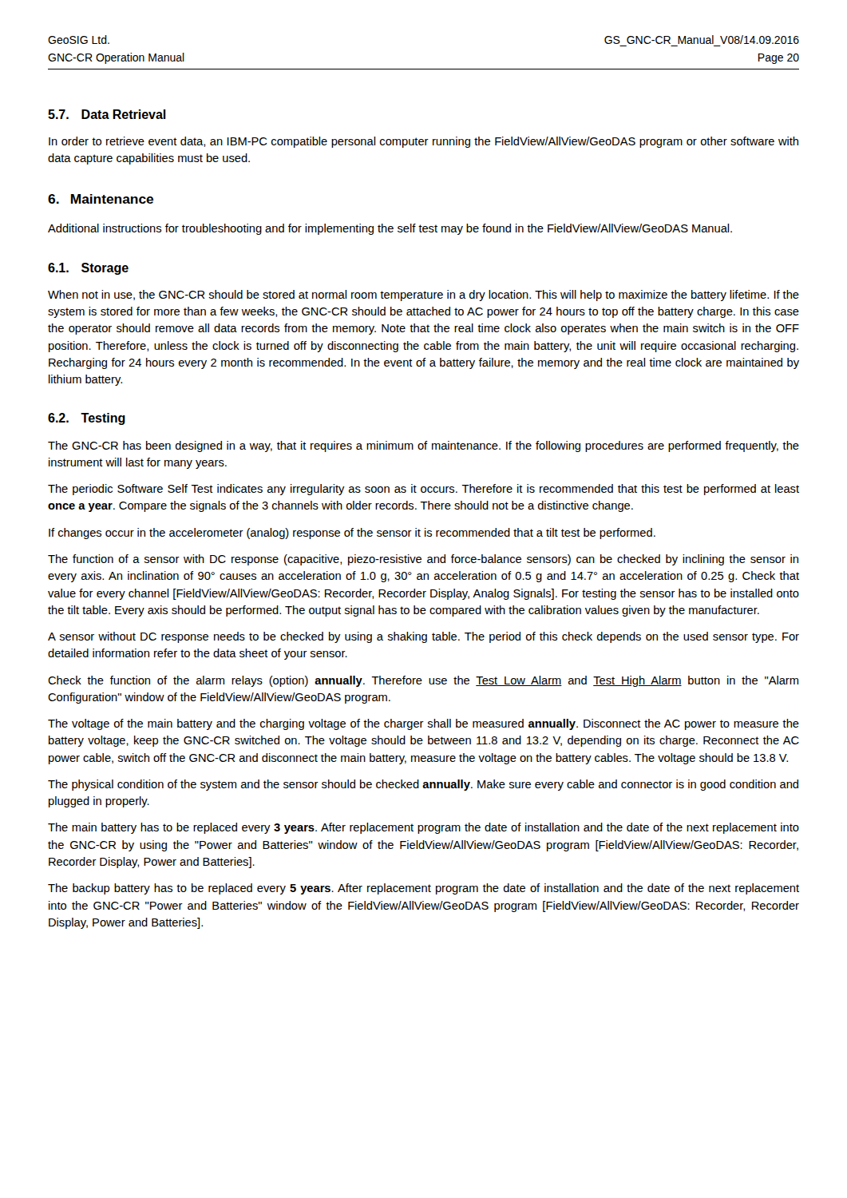GeoSIG Ltd. GS_GNC-CR_Manual_V08/14.09.2016
GNC-CR Operation Manual Page 20
5.7. Data Retrieval
In order to retrieve event data, an IBM-PC compatible personal computer running the FieldView/AllView/GeoDAS program or other software with data capture capabilities must be used.
6. Maintenance
Additional instructions for troubleshooting and for implementing the self test may be found in the FieldView/AllView/GeoDAS Manual.
6.1. Storage
When not in use, the GNC-CR should be stored at normal room temperature in a dry location. This will help to maximize the battery lifetime. If the system is stored for more than a few weeks, the GNC-CR should be attached to AC power for 24 hours to top off the battery charge. In this case the operator should remove all data records from the memory. Note that the real time clock also operates when the main switch is in the OFF position. Therefore, unless the clock is turned off by disconnecting the cable from the main battery, the unit will require occasional recharging. Recharging for 24 hours every 2 month is recommended. In the event of a battery failure, the memory and the real time clock are maintained by lithium battery.
6.2. Testing
The GNC-CR has been designed in a way, that it requires a minimum of maintenance. If the following procedures are performed frequently, the instrument will last for many years.
The periodic Software Self Test indicates any irregularity as soon as it occurs. Therefore it is recommended that this test be performed at least once a year. Compare the signals of the 3 channels with older records. There should not be a distinctive change.
If changes occur in the accelerometer (analog) response of the sensor it is recommended that a tilt test be performed.
The function of a sensor with DC response (capacitive, piezo-resistive and force-balance sensors) can be checked by inclining the sensor in every axis. An inclination of 90° causes an acceleration of 1.0 g, 30° an acceleration of 0.5 g and 14.7° an acceleration of 0.25 g. Check that value for every channel [FieldView/AllView/GeoDAS: Recorder, Recorder Display, Analog Signals]. For testing the sensor has to be installed onto the tilt table. Every axis should be performed. The output signal has to be compared with the calibration values given by the manufacturer.
A sensor without DC response needs to be checked by using a shaking table. The period of this check depends on the used sensor type. For detailed information refer to the data sheet of your sensor.
Check the function of the alarm relays (option) annually. Therefore use the Test Low Alarm and Test High Alarm button in the "Alarm Configuration" window of the FieldView/AllView/GeoDAS program.
The voltage of the main battery and the charging voltage of the charger shall be measured annually. Disconnect the AC power to measure the battery voltage, keep the GNC-CR switched on. The voltage should be between 11.8 and 13.2 V, depending on its charge. Reconnect the AC power cable, switch off the GNC-CR and disconnect the main battery, measure the voltage on the battery cables. The voltage should be 13.8 V.
The physical condition of the system and the sensor should be checked annually. Make sure every cable and connector is in good condition and plugged in properly.
The main battery has to be replaced every 3 years. After replacement program the date of installation and the date of the next replacement into the GNC-CR by using the "Power and Batteries" window of the FieldView/AllView/GeoDAS program [FieldView/AllView/GeoDAS: Recorder, Recorder Display, Power and Batteries].
The backup battery has to be replaced every 5 years. After replacement program the date of installation and the date of the next replacement into the GNC-CR "Power and Batteries" window of the FieldView/AllView/GeoDAS program [FieldView/AllView/GeoDAS: Recorder, Recorder Display, Power and Batteries].